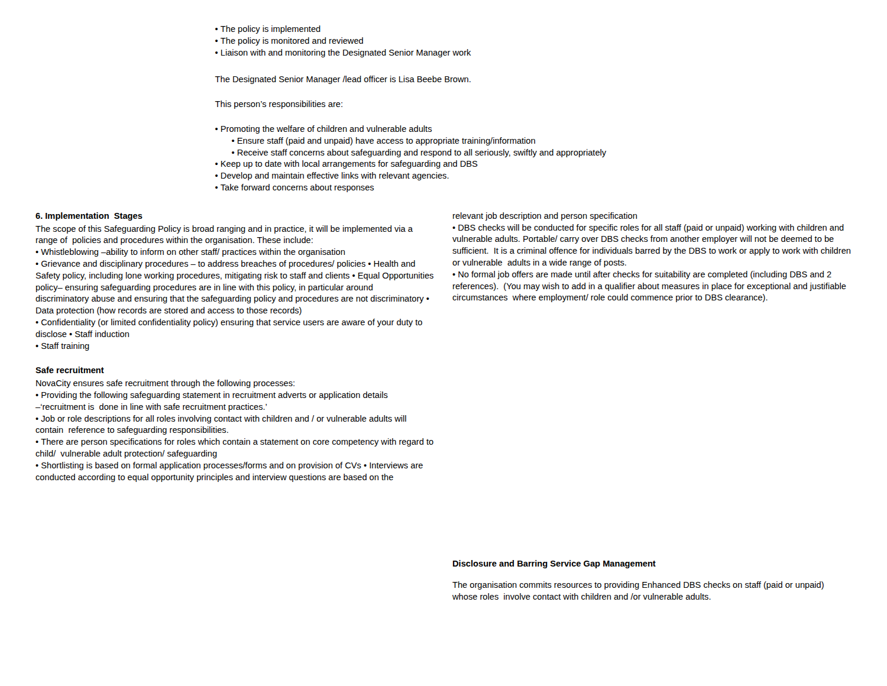The policy is implemented
The policy is monitored and reviewed
Liaison with and monitoring the Designated Senior Manager work
The Designated Senior Manager /lead officer is Lisa Beebe Brown.
This person’s responsibilities are:
Promoting the welfare of children and vulnerable adults
Ensure staff (paid and unpaid) have access to appropriate training/information
Receive staff concerns about safeguarding and respond to all seriously, swiftly and appropriately
Keep up to date with local arrangements for safeguarding and DBS
Develop and maintain effective links with relevant agencies.
Take forward concerns about responses
6. Implementation Stages
The scope of this Safeguarding Policy is broad ranging and in practice, it will be implemented via a range of policies and procedures within the organisation. These include:
Whistleblowing –ability to inform on other staff/ practices within the organisation
Grievance and disciplinary procedures – to address breaches of procedures/ policies • Health and Safety policy, including lone working procedures, mitigating risk to staff and clients • Equal Opportunities policy– ensuring safeguarding procedures are in line with this policy, in particular around
discriminatory abuse and ensuring that the safeguarding policy and procedures are not discriminatory • Data protection (how records are stored and access to those records)
Confidentiality (or limited confidentiality policy) ensuring that service users are aware of your duty to disclose • Staff induction
Staff training
Safe recruitment
NovaCity ensures safe recruitment through the following processes:
Providing the following safeguarding statement in recruitment adverts or application details –‘recruitment is done in line with safe recruitment practices.’
Job or role descriptions for all roles involving contact with children and / or vulnerable adults will contain reference to safeguarding responsibilities.
There are person specifications for roles which contain a statement on core competency with regard to child/ vulnerable adult protection/ safeguarding
Shortlisting is based on formal application processes/forms and on provision of CVs • Interviews are conducted according to equal opportunity principles and interview questions are based on the
relevant job description and person specification
DBS checks will be conducted for specific roles for all staff (paid or unpaid) working with children and vulnerable adults. Portable/ carry over DBS checks from another employer will not be deemed to be sufficient. It is a criminal offence for individuals barred by the DBS to work or apply to work with children or vulnerable adults in a wide range of posts.
No formal job offers are made until after checks for suitability are completed (including DBS and 2 references). (You may wish to add in a qualifier about measures in place for exceptional and justifiable circumstances where employment/ role could commence prior to DBS clearance).
Disclosure and Barring Service Gap Management
The organisation commits resources to providing Enhanced DBS checks on staff (paid or unpaid) whose roles involve contact with children and /or vulnerable adults.